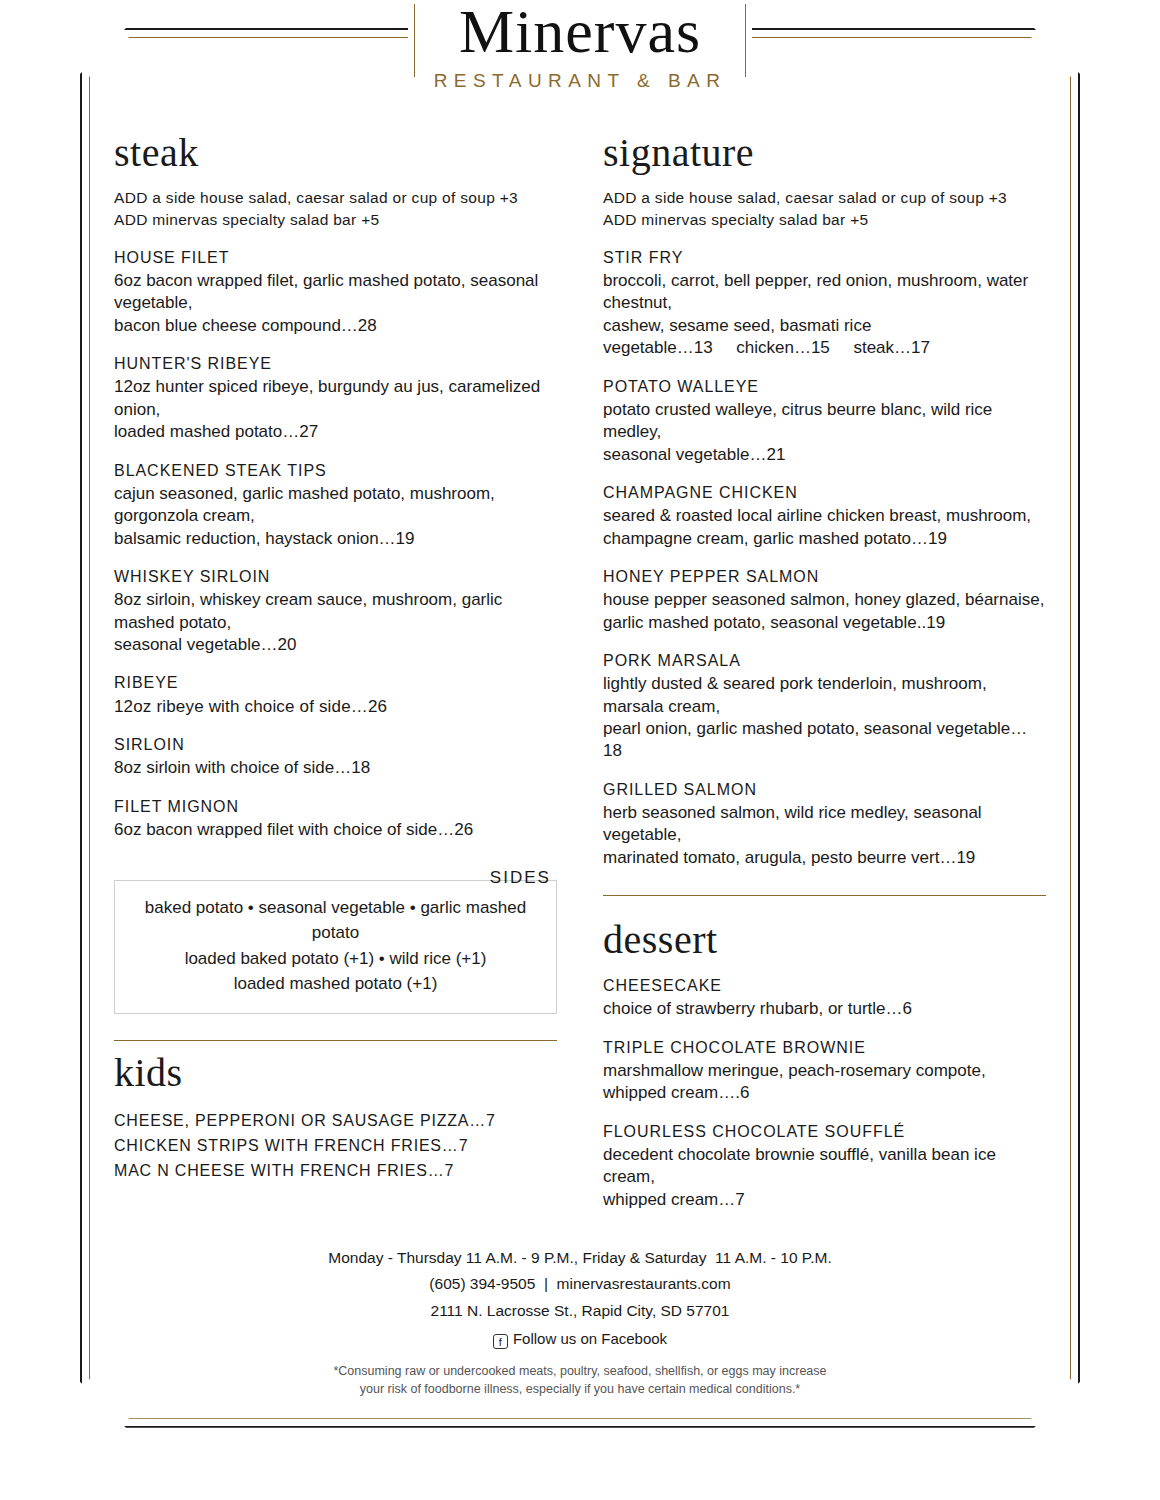Minervas
Restaurant & Bar
steak
ADD a side house salad, caesar salad or cup of soup +3
ADD minervas specialty salad bar +5
House Filet
6oz bacon wrapped filet, garlic mashed potato, seasonal vegetable,
bacon blue cheese compound…28
Hunter's Ribeye
12oz hunter spiced ribeye, burgundy au jus, caramelized onion,
loaded mashed potato…27
Blackened Steak Tips
cajun seasoned, garlic mashed potato, mushroom, gorgonzola cream,
balsamic reduction, haystack onion…19
Whiskey Sirloin
8oz sirloin, whiskey cream sauce, mushroom, garlic mashed potato,
seasonal vegetable…20
Ribeye
12oz ribeye with choice of side…26
Sirloin
8oz sirloin with choice of side…18
Filet Mignon
6oz bacon wrapped filet with choice of side…26
SIDES
baked potato • seasonal vegetable • garlic mashed potato
loaded baked potato (+1) • wild rice (+1)
loaded mashed potato (+1)
kids
Cheese, Pepperoni or Sausage Pizza…7
Chicken Strips with French Fries…7
Mac n Cheese with French Fries…7
signature
ADD a side house salad, caesar salad or cup of soup +3
ADD minervas specialty salad bar +5
Stir Fry
broccoli, carrot, bell pepper, red onion, mushroom, water chestnut,
cashew, sesame seed, basmati rice
vegetable…13 chicken…15 steak…17
Potato Walleye
potato crusted walleye, citrus beurre blanc, wild rice medley,
seasonal vegetable…21
Champagne Chicken
seared & roasted local airline chicken breast, mushroom,
champagne cream, garlic mashed potato…19
Honey Pepper Salmon
house pepper seasoned salmon, honey glazed, béarnaise,
garlic mashed potato, seasonal vegetable..19
Pork Marsala
lightly dusted & seared pork tenderloin, mushroom, marsala cream,
pearl onion, garlic mashed potato, seasonal vegetable…18
Grilled Salmon
herb seasoned salmon, wild rice medley, seasonal vegetable,
marinated tomato, arugula, pesto beurre vert…19
dessert
Cheesecake
choice of strawberry rhubarb, or turtle…6
Triple Chocolate Brownie
marshmallow meringue, peach-rosemary compote,
whipped cream….6
Flourless Chocolate Soufflé
decedent chocolate brownie soufflé, vanilla bean ice cream,
whipped cream…7
Monday - Thursday 11 A.M. - 9 P.M., Friday & Saturday 11 A.M. - 10 P.M.
(605) 394-9505 | minervasrestaurants.com
2111 N. Lacrosse St., Rapid City, SD 57701
f Follow us on Facebook
*Consuming raw or undercooked meats, poultry, seafood, shellfish, or eggs may increase
your risk of foodborne illness, especially if you have certain medical conditions.*